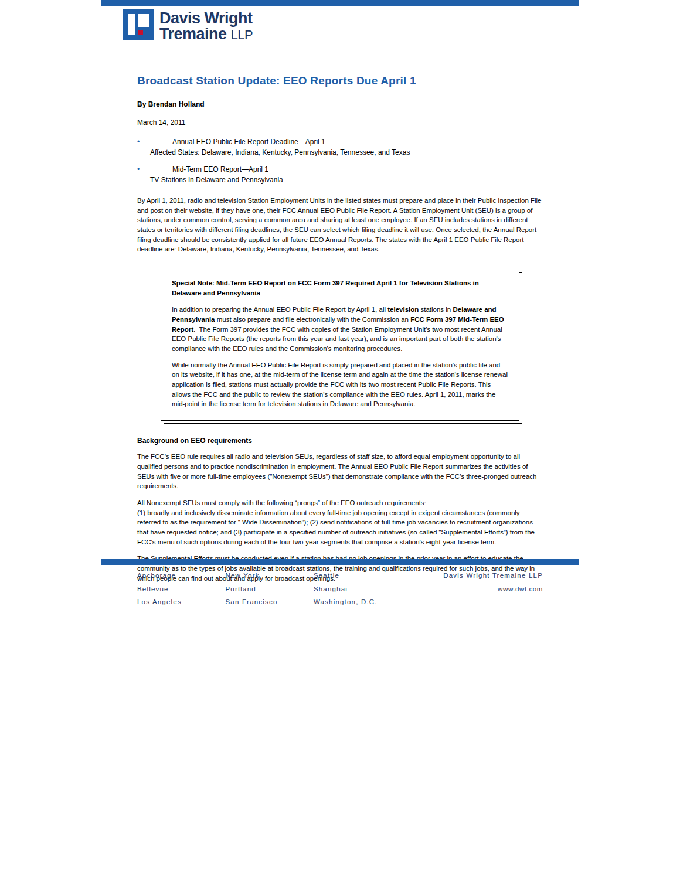Davis Wright
Tremaine LLP
Broadcast Station Update: EEO Reports Due April 1
By Brendan Holland
March 14, 2011
•Annual EEO Public File Report Deadline—April 1 Affected States: Delaware, Indiana, Kentucky, Pennsylvania, Tennessee, and Texas
•Mid-Term EEO Report—April 1 TV Stations in Delaware and Pennsylvania
By April 1, 2011, radio and television Station Employment Units in the listed states must prepare and place in their Public Inspection File and post on their website, if they have one, their FCC Annual EEO Public File Report. A Station Employment Unit (SEU) is a group of stations, under common control, serving a common area and sharing at least one employee. If an SEU includes stations in different states or territories with different filing deadlines, the SEU can select which filing deadline it will use. Once selected, the Annual Report filing deadline should be consistently applied for all future EEO Annual Reports. The states with the April 1 EEO Public File Report deadline are: Delaware, Indiana, Kentucky, Pennsylvania, Tennessee, and Texas.
Special Note: Mid-Term EEO Report on FCC Form 397 Required April 1 for Television Stations in Delaware and Pennsylvania
In addition to preparing the Annual EEO Public File Report by April 1, all television stations in Delaware and Pennsylvania must also prepare and file electronically with the Commission an FCC Form 397 Mid-Term EEO Report. The Form 397 provides the FCC with copies of the Station Employment Unit's two most recent Annual EEO Public File Reports (the reports from this year and last year), and is an important part of both the station's compliance with the EEO rules and the Commission's monitoring procedures.
While normally the Annual EEO Public File Report is simply prepared and placed in the station's public file and on its website, if it has one, at the mid-term of the license term and again at the time the station's license renewal application is filed, stations must actually provide the FCC with its two most recent Public File Reports. This allows the FCC and the public to review the station's compliance with the EEO rules. April 1, 2011, marks the mid-point in the license term for television stations in Delaware and Pennsylvania.
Background on EEO requirements
The FCC's EEO rule requires all radio and television SEUs, regardless of staff size, to afford equal employment opportunity to all qualified persons and to practice nondiscrimination in employment. The Annual EEO Public File Report summarizes the activities of SEUs with five or more full-time employees ("Nonexempt SEUs") that demonstrate compliance with the FCC's three-pronged outreach requirements.
All Nonexempt SEUs must comply with the following “prongs” of the EEO outreach requirements:
(1) broadly and inclusively disseminate information about every full-time job opening except in exigent circumstances (commonly referred to as the requirement for “ Wide Dissemination”); (2) send notifications of full-time job vacancies to recruitment organizations that have requested notice; and (3) participate in a specified number of outreach initiatives (so-called “Supplemental Efforts”) from the FCC's menu of such options during each of the four two-year segments that comprise a station's eight-year license term.
The Supplemental Efforts must be conducted even if a station has had no job openings in the prior year in an effort to educate the community as to the types of jobs available at broadcast stations, the training and qualifications required for such jobs, and the way in which people can find out about and apply for broadcast openings.
Anchorage
Bellevue
Los Angeles
New York
Portland
San Francisco
Seattle
Shanghai
Washington, D.C.
Davis Wright Tremaine LLP
www.dwt.com